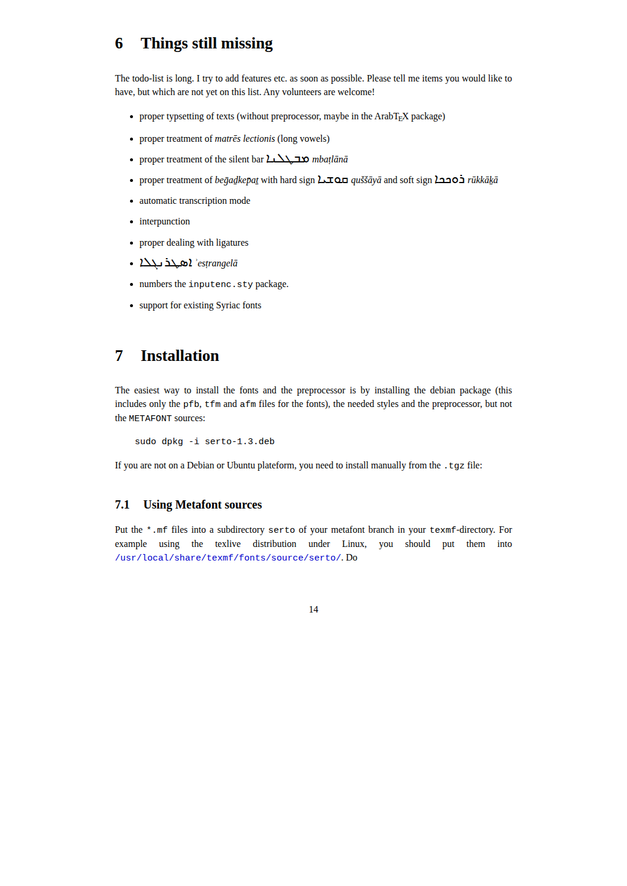6 Things still missing
The todo-list is long. I try to add features etc. as soon as possible. Please tell me items you would like to have, but which are not yet on this list. Any volunteers are welcome!
proper typsetting of texts (without preprocessor, maybe in the ArabTEX package)
proper treatment of matrēs lectionis (long vowels)
proper treatment of the silent bar ܡܒܛܠܢܐ mbaṭlānā
proper treatment of beḡaḏkep̄aṯ with hard sign ܩܘܫܝܐ quššāyā and soft sign ܪܘܟܟܐ rūkkāḵā
automatic transcription mode
interpunction
proper dealing with ligatures
ܐܣܛܪܢܓܠܐ ʾesṭrangelā
numbers the inputenc.sty package.
support for existing Syriac fonts
7 Installation
The easiest way to install the fonts and the preprocessor is by installing the debian package (this includes only the pfb, tfm and afm files for the fonts), the needed styles and the preprocessor, but not the METAFONT sources:
sudo dpkg -i serto-1.3.deb
If you are not on a Debian or Ubuntu plateform, you need to install manually from the .tgz file:
7.1 Using Metafont sources
Put the *.mf files into a subdirectory serto of your metafont branch in your texmf-directory. For example using the texlive distribution under Linux, you should put them into /usr/local/share/texmf/fonts/source/serto/. Do
14